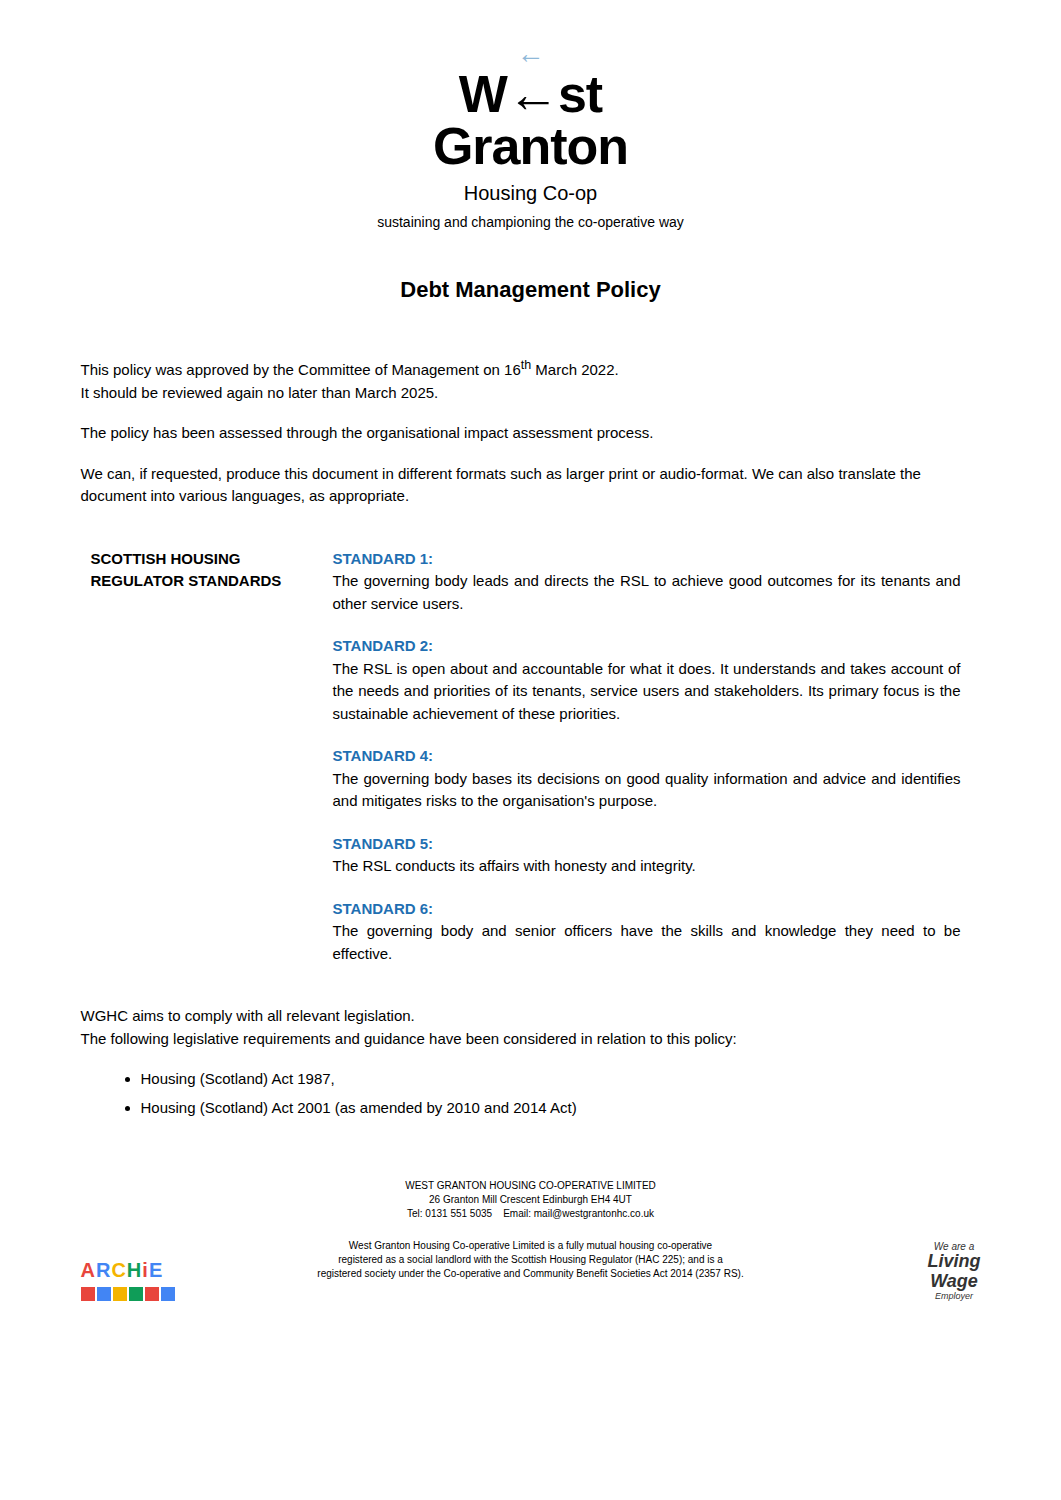←
W←st
Granton
Housing Co-op
sustaining and championing the co-operative way
Debt Management Policy
This policy was approved by the Committee of Management on 16th March 2022.
It should be reviewed again no later than March 2025.
The policy has been assessed through the organisational impact assessment process.
We can, if requested, produce this document in different formats such as larger print or audio-format. We can also translate the document into various languages, as appropriate.
| SCOTTISH HOUSING REGULATOR STANDARDS | STANDARD 1: The governing body leads and directs the RSL to achieve good outcomes for its tenants and other service users. STANDARD 2: The RSL is open about and accountable for what it does. It understands and takes account of the needs and priorities of its tenants, service users and stakeholders. Its primary focus is the sustainable achievement of these priorities. STANDARD 4: The governing body bases its decisions on good quality information and advice and identifies and mitigates risks to the organisation's purpose. STANDARD 5: The RSL conducts its affairs with honesty and integrity. STANDARD 6: The governing body and senior officers have the skills and knowledge they need to be effective. |
WGHC aims to comply with all relevant legislation.
The following legislative requirements and guidance have been considered in relation to this policy:
Housing (Scotland) Act 1987,
Housing (Scotland) Act 2001 (as amended by 2010 and 2014 Act)
WEST GRANTON HOUSING CO-OPERATIVE LIMITED
26 Granton Mill Crescent Edinburgh EH4 4UT
Tel: 0131 551 5035 Email: mail@westgrantonhc.co.uk
West Granton Housing Co-operative Limited is a fully mutual housing co-operative
registered as a social landlord with the Scottish Housing Regulator (HAC 225); and is a
registered society under the Co-operative and Community Benefit Societies Act 2014 (2357 RS).
ARCHiE
We are a
Living Wage
Employer